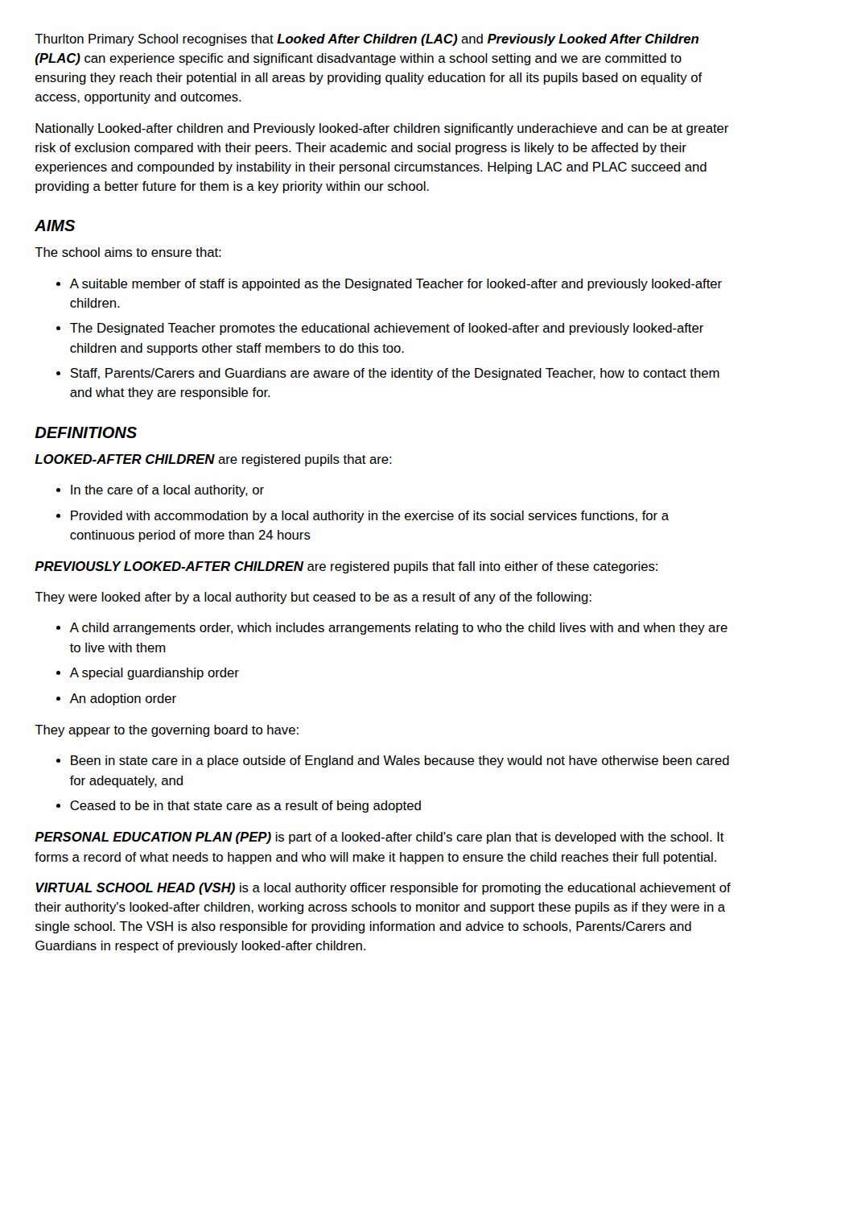Thurlton Primary School recognises that Looked After Children (LAC) and Previously Looked After Children (PLAC) can experience specific and significant disadvantage within a school setting and we are committed to ensuring they reach their potential in all areas by providing quality education for all its pupils based on equality of access, opportunity and outcomes.
Nationally Looked-after children and Previously looked-after children significantly underachieve and can be at greater risk of exclusion compared with their peers. Their academic and social progress is likely to be affected by their experiences and compounded by instability in their personal circumstances. Helping LAC and PLAC succeed and providing a better future for them is a key priority within our school.
AIMS
The school aims to ensure that:
A suitable member of staff is appointed as the Designated Teacher for looked-after and previously looked-after children.
The Designated Teacher promotes the educational achievement of looked-after and previously looked-after children and supports other staff members to do this too.
Staff, Parents/Carers and Guardians are aware of the identity of the Designated Teacher, how to contact them and what they are responsible for.
DEFINITIONS
LOOKED-AFTER CHILDREN are registered pupils that are:
In the care of a local authority, or
Provided with accommodation by a local authority in the exercise of its social services functions, for a continuous period of more than 24 hours
PREVIOUSLY LOOKED-AFTER CHILDREN are registered pupils that fall into either of these categories:
They were looked after by a local authority but ceased to be as a result of any of the following:
A child arrangements order, which includes arrangements relating to who the child lives with and when they are to live with them
A special guardianship order
An adoption order
They appear to the governing board to have:
Been in state care in a place outside of England and Wales because they would not have otherwise been cared for adequately, and
Ceased to be in that state care as a result of being adopted
PERSONAL EDUCATION PLAN (PEP) is part of a looked-after child's care plan that is developed with the school. It forms a record of what needs to happen and who will make it happen to ensure the child reaches their full potential.
VIRTUAL SCHOOL HEAD (VSH) is a local authority officer responsible for promoting the educational achievement of their authority's looked-after children, working across schools to monitor and support these pupils as if they were in a single school. The VSH is also responsible for providing information and advice to schools, Parents/Carers and Guardians in respect of previously looked-after children.